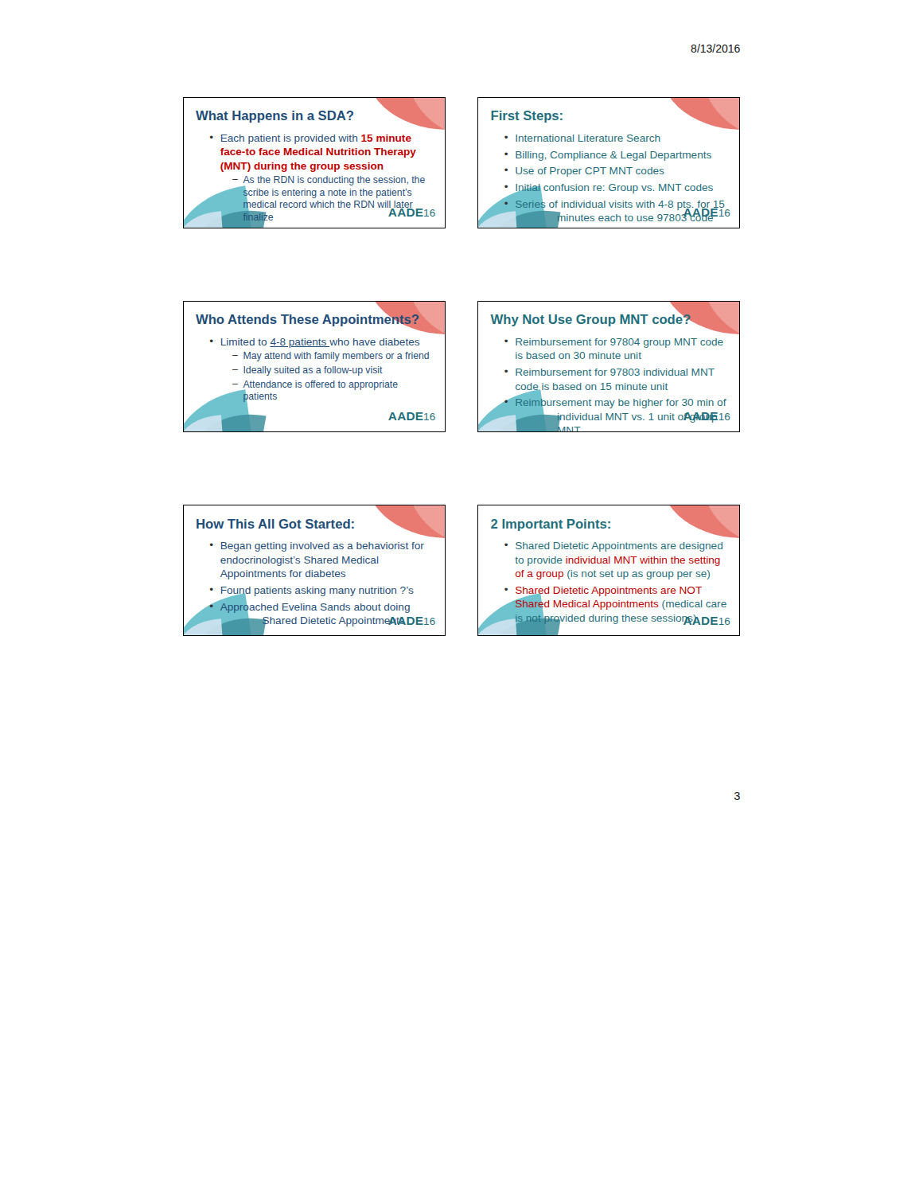8/13/2016
What Happens in a SDA?
Each patient is provided with 15 minute face-to face Medical Nutrition Therapy (MNT) during the group session
As the RDN is conducting the session, the scribe is entering a note in the patient’s medical record which the RDN will later finalize
AADE16
First Steps:
International Literature Search
Billing, Compliance & Legal Departments
Use of Proper CPT MNT codes
Initial confusion re: Group vs. MNT codes
Series of individual visits with 4-8 pts. for 15 minutes each to use 97803 code
AADE16
Who Attends These Appointments?
Limited to 4-8 patients who have diabetes
May attend with family members or a friend
Ideally suited as a follow-up visit
Attendance is offered to appropriate patients
AADE16
Why Not Use Group MNT code?
Reimbursement for 97804 group MNT code is based on 30 minute unit
Reimbursement for 97803 individual MNT code is based on 15 minute unit
Reimbursement may be higher for 30 min of individual MNT vs. 1 unit of group MNT
AADE16
How This All Got Started:
Began getting involved as a behaviorist for endocrinologist’s Shared Medical Appointments for diabetes
Found patients asking many nutrition ?’s
Approached Evelina Sands about doing Shared Dietetic Appointments
AADE16
2 Important Points:
Shared Dietetic Appointments are designed to provide individual MNT within the setting of a group (is not set up as group per se)
Shared Dietetic Appointments are NOT Shared Medical Appointments (medical care is not provided during these sessions)
AADE16
3